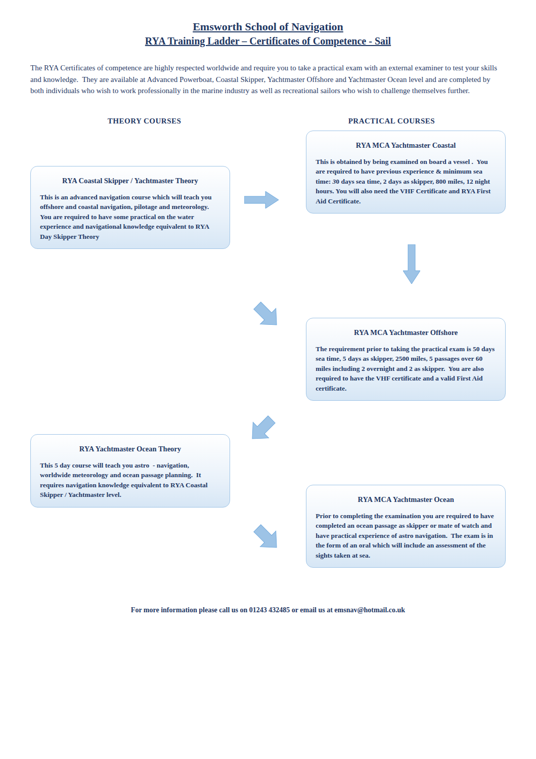Emsworth School of Navigation
RYA Training Ladder – Certificates of Competence - Sail
The RYA Certificates of competence are highly respected worldwide and require you to take a practical exam with an external examiner to test your skills and knowledge. They are available at Advanced Powerboat, Coastal Skipper, Yachtmaster Offshore and Yachtmaster Ocean level and are completed by both individuals who wish to work professionally in the marine industry as well as recreational sailors who wish to challenge themselves further.
THEORY COURSES
PRACTICAL COURSES
RYA MCA Yachtmaster Coastal
This is obtained by being examined on board a vessel . You are required to have previous experience & minimum sea time: 30 days sea time, 2 days as skipper, 800 miles, 12 night hours. You will also need the VHF Certificate and RYA First Aid Certificate.
RYA Coastal Skipper / Yachtmaster Theory
This is an advanced navigation course which will teach you offshore and coastal navigation, pilotage and meteorology. You are required to have some practical on the water experience and navigational knowledge equivalent to RYA Day Skipper Theory
RYA MCA Yachtmaster Offshore
The requirement prior to taking the practical exam is 50 days sea time, 5 days as skipper, 2500 miles, 5 passages over 60 miles including 2 overnight and 2 as skipper. You are also required to have the VHF certificate and a valid First Aid certificate.
RYA Yachtmaster Ocean Theory
This 5 day course will teach you astro - navigation, worldwide meteorology and ocean passage planning. It requires navigation knowledge equivalent to RYA Coastal Skipper / Yachtmaster level.
RYA MCA Yachtmaster Ocean
Prior to completing the examination you are required to have completed an ocean passage as skipper or mate of watch and have practical experience of astro navigation. The exam is in the form of an oral which will include an assessment of the sights taken at sea.
For more information please call us on 01243 432485 or email us at emsnav@hotmail.co.uk